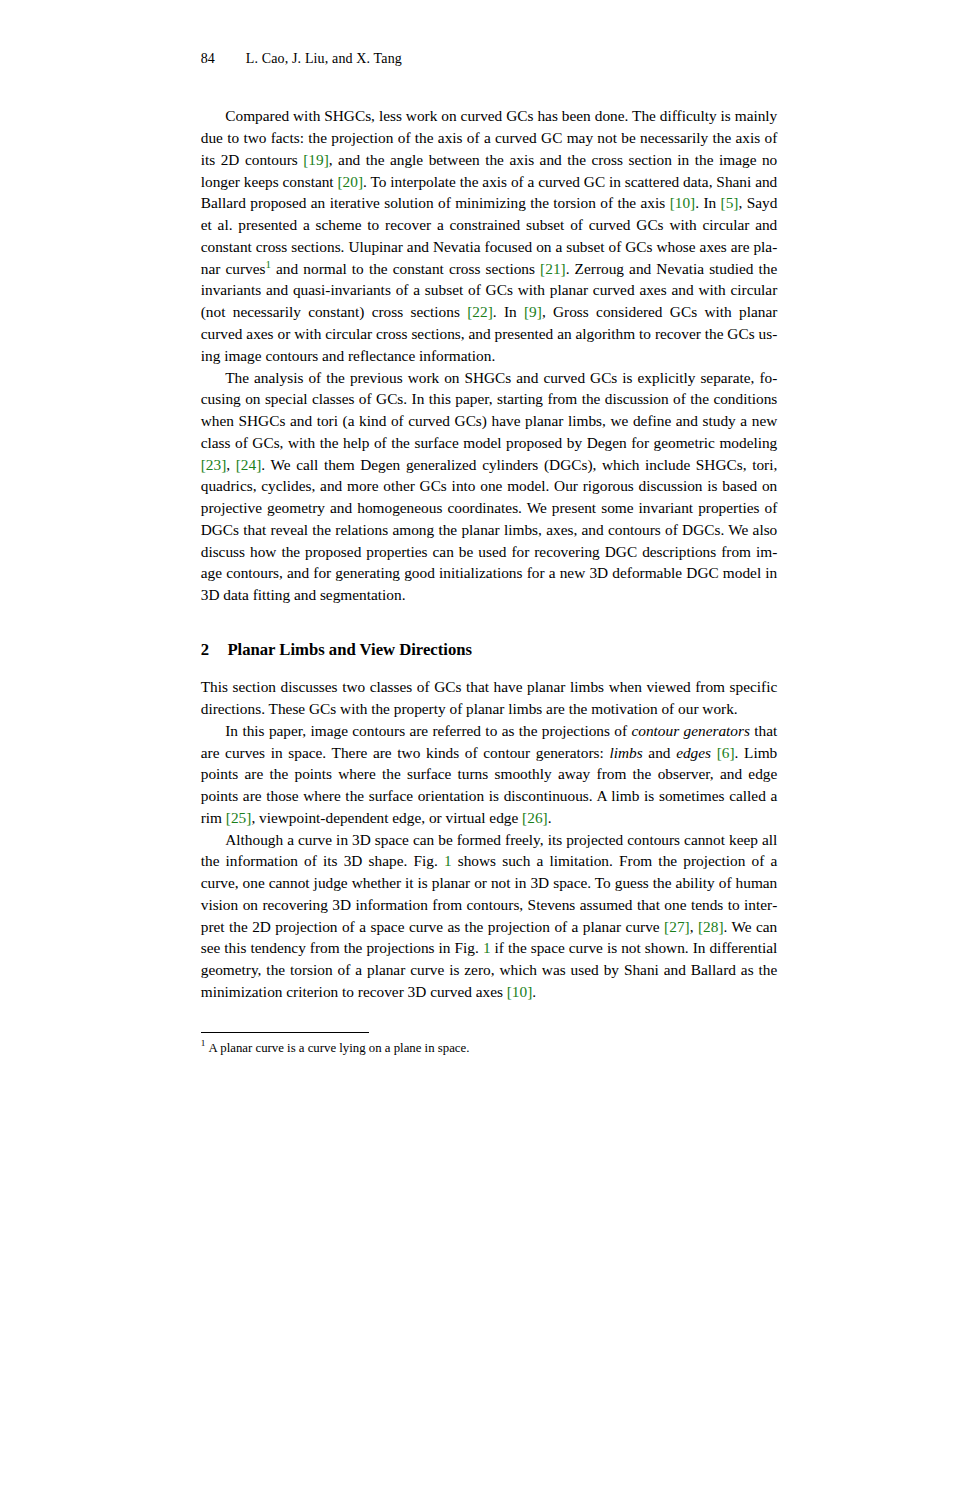84 L. Cao, J. Liu, and X. Tang
Compared with SHGCs, less work on curved GCs has been done. The difficulty is mainly due to two facts: the projection of the axis of a curved GC may not be necessarily the axis of its 2D contours [19], and the angle between the axis and the cross section in the image no longer keeps constant [20]. To interpolate the axis of a curved GC in scattered data, Shani and Ballard proposed an iterative solution of minimizing the torsion of the axis [10]. In [5], Sayd et al. presented a scheme to recover a constrained subset of curved GCs with circular and constant cross sections. Ulupinar and Nevatia focused on a subset of GCs whose axes are planar curves1 and normal to the constant cross sections [21]. Zerroug and Nevatia studied the invariants and quasi-invariants of a subset of GCs with planar curved axes and with circular (not necessarily constant) cross sections [22]. In [9], Gross considered GCs with planar curved axes or with circular cross sections, and presented an algorithm to recover the GCs using image contours and reflectance information.
The analysis of the previous work on SHGCs and curved GCs is explicitly separate, focusing on special classes of GCs. In this paper, starting from the discussion of the conditions when SHGCs and tori (a kind of curved GCs) have planar limbs, we define and study a new class of GCs, with the help of the surface model proposed by Degen for geometric modeling [23], [24]. We call them Degen generalized cylinders (DGCs), which include SHGCs, tori, quadrics, cyclides, and more other GCs into one model. Our rigorous discussion is based on projective geometry and homogeneous coordinates. We present some invariant properties of DGCs that reveal the relations among the planar limbs, axes, and contours of DGCs. We also discuss how the proposed properties can be used for recovering DGC descriptions from image contours, and for generating good initializations for a new 3D deformable DGC model in 3D data fitting and segmentation.
2 Planar Limbs and View Directions
This section discusses two classes of GCs that have planar limbs when viewed from specific directions. These GCs with the property of planar limbs are the motivation of our work.
In this paper, image contours are referred to as the projections of contour generators that are curves in space. There are two kinds of contour generators: limbs and edges [6]. Limb points are the points where the surface turns smoothly away from the observer, and edge points are those where the surface orientation is discontinuous. A limb is sometimes called a rim [25], viewpoint-dependent edge, or virtual edge [26].
Although a curve in 3D space can be formed freely, its projected contours cannot keep all the information of its 3D shape. Fig. 1 shows such a limitation. From the projection of a curve, one cannot judge whether it is planar or not in 3D space. To guess the ability of human vision on recovering 3D information from contours, Stevens assumed that one tends to interpret the 2D projection of a space curve as the projection of a planar curve [27], [28]. We can see this tendency from the projections in Fig. 1 if the space curve is not shown. In differential geometry, the torsion of a planar curve is zero, which was used by Shani and Ballard as the minimization criterion to recover 3D curved axes [10].
1A planar curve is a curve lying on a plane in space.